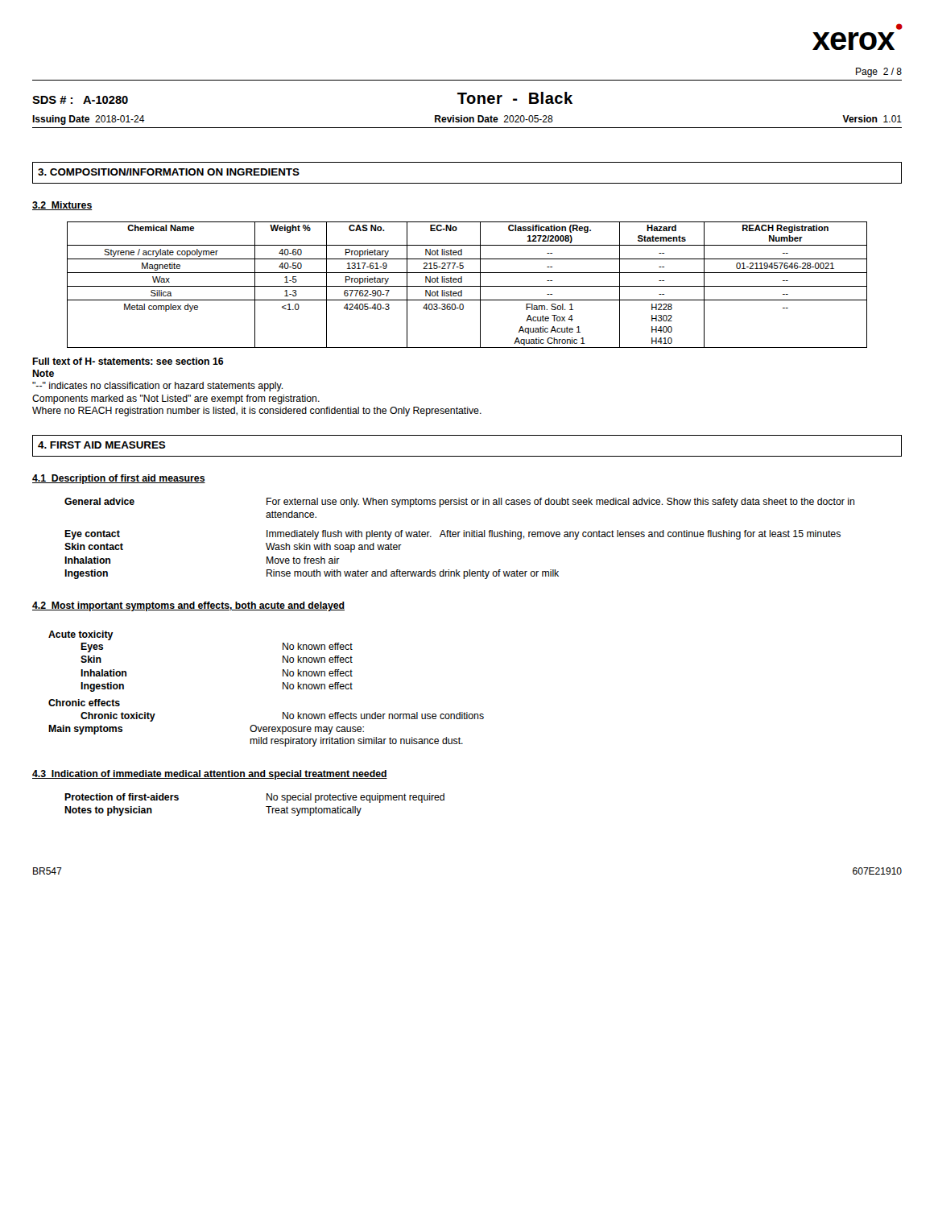xerox●
Page 2 / 8
SDS # : A-10280
Toner - Black
Issuing Date 2018-01-24 Revision Date 2020-05-28 Version 1.01
3. COMPOSITION/INFORMATION ON INGREDIENTS
3.2 Mixtures
| Chemical Name | Weight % | CAS No. | EC-No | Classification (Reg. 1272/2008) | Hazard Statements | REACH Registration Number |
| --- | --- | --- | --- | --- | --- | --- |
| Styrene / acrylate copolymer | 40-60 | Proprietary | Not listed | -- | -- | -- |
| Magnetite | 40-50 | 1317-61-9 | 215-277-5 | -- | -- | 01-2119457646-28-0021 |
| Wax | 1-5 | Proprietary | Not listed | -- | -- | -- |
| Silica | 1-3 | 67762-90-7 | Not listed | -- | -- | -- |
| Metal complex dye | <1.0 | 42405-40-3 | 403-360-0 | Flam. Sol. 1 Acute Tox 4 Aquatic Acute 1 Aquatic Chronic 1 | H228 H302 H400 H410 | -- |
Full text of H- statements: see section 16
Note
"--" indicates no classification or hazard statements apply.
Components marked as "Not Listed" are exempt from registration.
Where no REACH registration number is listed, it is considered confidential to the Only Representative.
4. FIRST AID MEASURES
4.1 Description of first aid measures
General advice
For external use only. When symptoms persist or in all cases of doubt seek medical advice. Show this safety data sheet to the doctor in attendance.
Eye contact
Immediately flush with plenty of water. After initial flushing, remove any contact lenses and continue flushing for at least 15 minutes
Skin contact
Wash skin with soap and water
Inhalation
Move to fresh air
Ingestion
Rinse mouth with water and afterwards drink plenty of water or milk
4.2 Most important symptoms and effects, both acute and delayed
Acute toxicity
Eyes
No known effect
Skin
No known effect
Inhalation
No known effect
Ingestion
No known effect
Chronic effects
Chronic toxicity
No known effects under normal use conditions
Main symptoms
Overexposure may cause:
mild respiratory irritation similar to nuisance dust.
4.3 Indication of immediate medical attention and special treatment needed
Protection of first-aiders
No special protective equipment required
Notes to physician
Treat symptomatically
BR547 607E21910